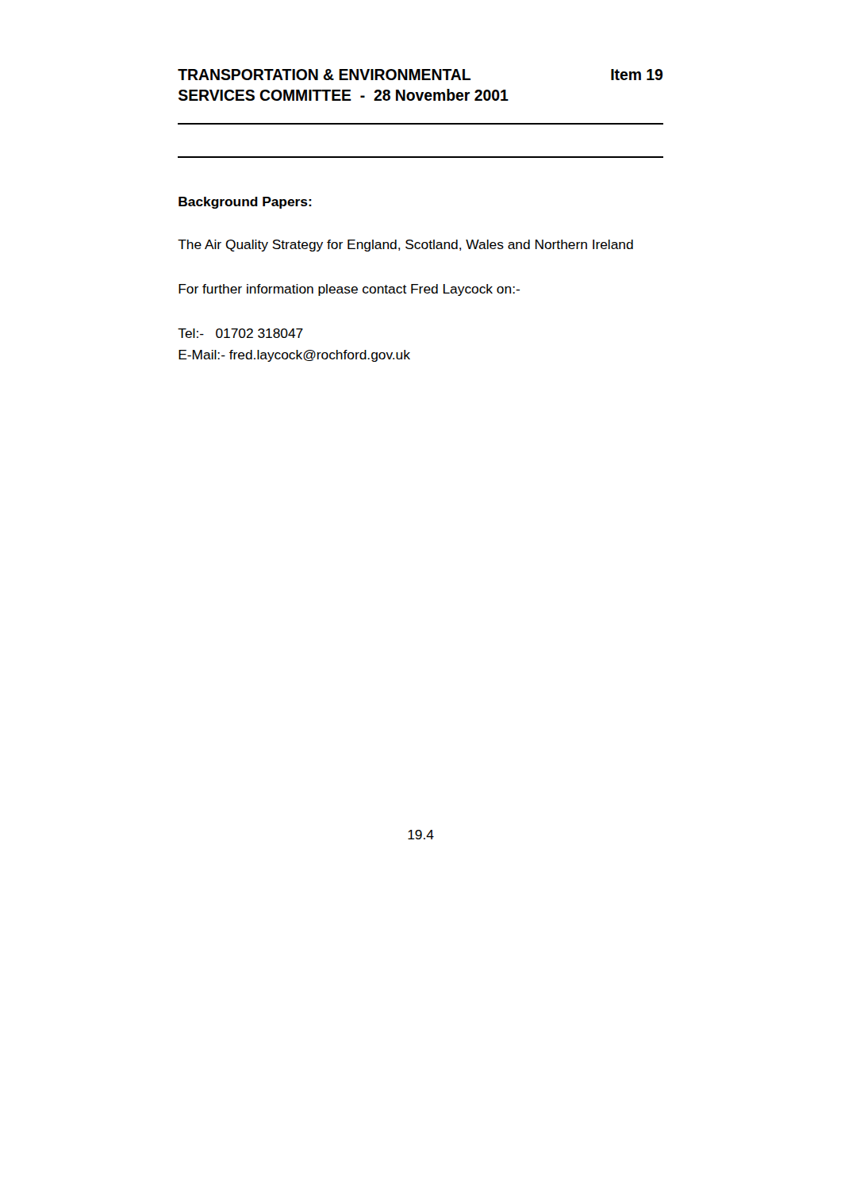TRANSPORTATION & ENVIRONMENTAL
SERVICES COMMITTEE - 28 November 2001
Item 19
Background Papers:
The Air Quality Strategy for England, Scotland, Wales and Northern Ireland
For further information please contact Fred Laycock on:-
Tel:- 01702 318047
E-Mail:- fred.laycock@rochford.gov.uk
19.4